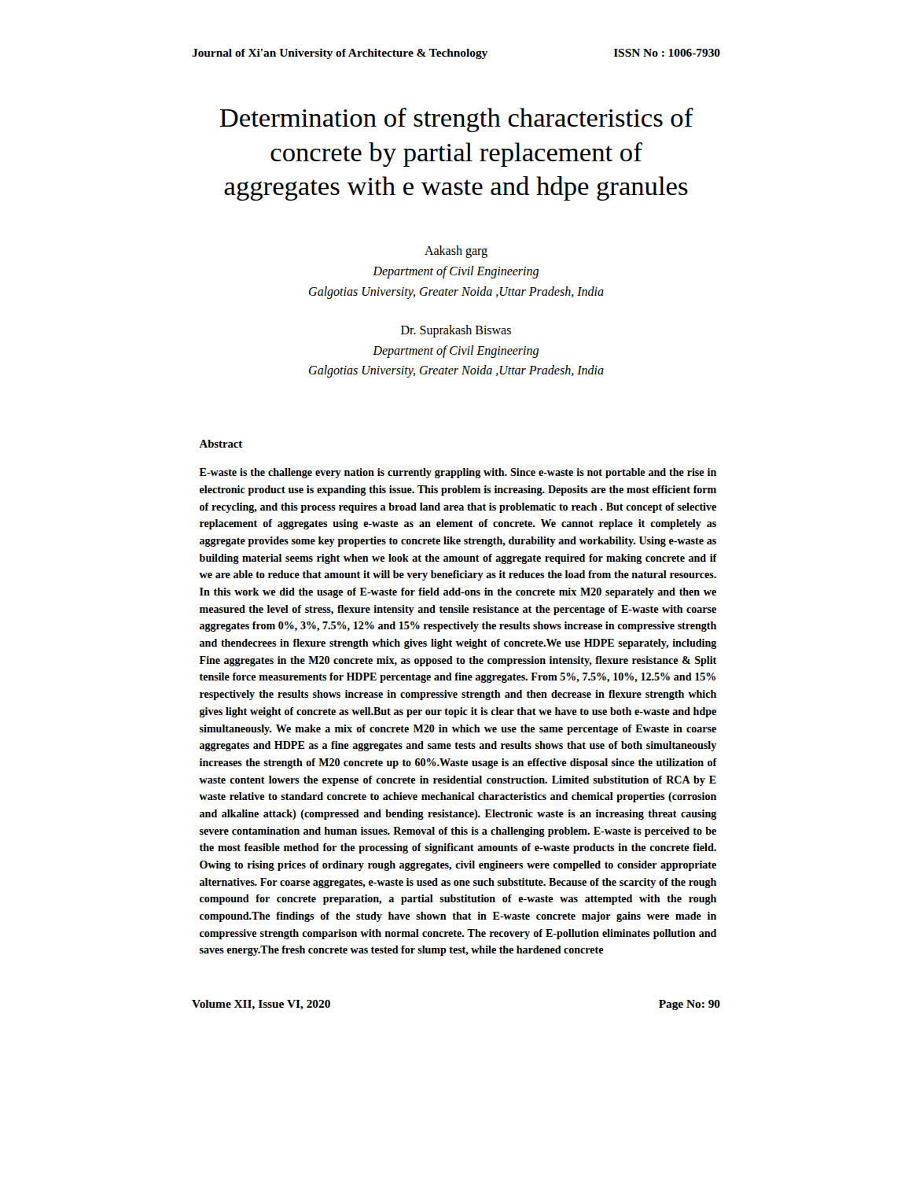Journal of Xi'an University of Architecture & Technology ISSN No : 1006-7930
Determination of strength characteristics of concrete by partial replacement of aggregates with e waste and hdpe granules
Aakash garg
Department of Civil Engineering
Galgotias University, Greater Noida ,Uttar Pradesh, India
Dr. Suprakash Biswas
Department of Civil Engineering
Galgotias University, Greater Noida ,Uttar Pradesh, India
Abstract
E-waste is the challenge every nation is currently grappling with. Since e-waste is not portable and the rise in electronic product use is expanding this issue. This problem is increasing. Deposits are the most efficient form of recycling, and this process requires a broad land area that is problematic to reach . But concept of selective replacement of aggregates using e-waste as an element of concrete. We cannot replace it completely as aggregate provides some key properties to concrete like strength, durability and workability. Using e-waste as building material seems right when we look at the amount of aggregate required for making concrete and if we are able to reduce that amount it will be very beneficiary as it reduces the load from the natural resources. In this work we did the usage of E-waste for field add-ons in the concrete mix M20 separately and then we measured the level of stress, flexure intensity and tensile resistance at the percentage of E-waste with coarse aggregates from 0%, 3%, 7.5%, 12% and 15% respectively the results shows increase in compressive strength and thendecrees in flexure strength which gives light weight of concrete.We use HDPE separately, including Fine aggregates in the M20 concrete mix, as opposed to the compression intensity, flexure resistance & Split tensile force measurements for HDPE percentage and fine aggregates. From 5%, 7.5%, 10%, 12.5% and 15% respectively the results shows increase in compressive strength and then decrease in flexure strength which gives light weight of concrete as well.But as per our topic it is clear that we have to use both e-waste and hdpe simultaneously. We make a mix of concrete M20 in which we use the same percentage of Ewaste in coarse aggregates and HDPE as a fine aggregates and same tests and results shows that use of both simultaneously increases the strength of M20 concrete up to 60%.Waste usage is an effective disposal since the utilization of waste content lowers the expense of concrete in residential construction. Limited substitution of RCA by E waste relative to standard concrete to achieve mechanical characteristics and chemical properties (corrosion and alkaline attack) (compressed and bending resistance). Electronic waste is an increasing threat causing severe contamination and human issues. Removal of this is a challenging problem. E-waste is perceived to be the most feasible method for the processing of significant amounts of e-waste products in the concrete field. Owing to rising prices of ordinary rough aggregates, civil engineers were compelled to consider appropriate alternatives. For coarse aggregates, e-waste is used as one such substitute. Because of the scarcity of the rough compound for concrete preparation, a partial substitution of e-waste was attempted with the rough compound.The findings of the study have shown that in E-waste concrete major gains were made in compressive strength comparison with normal concrete. The recovery of E-pollution eliminates pollution and saves energy.The fresh concrete was tested for slump test, while the hardened concrete
Volume XII, Issue VI, 2020 Page No: 90